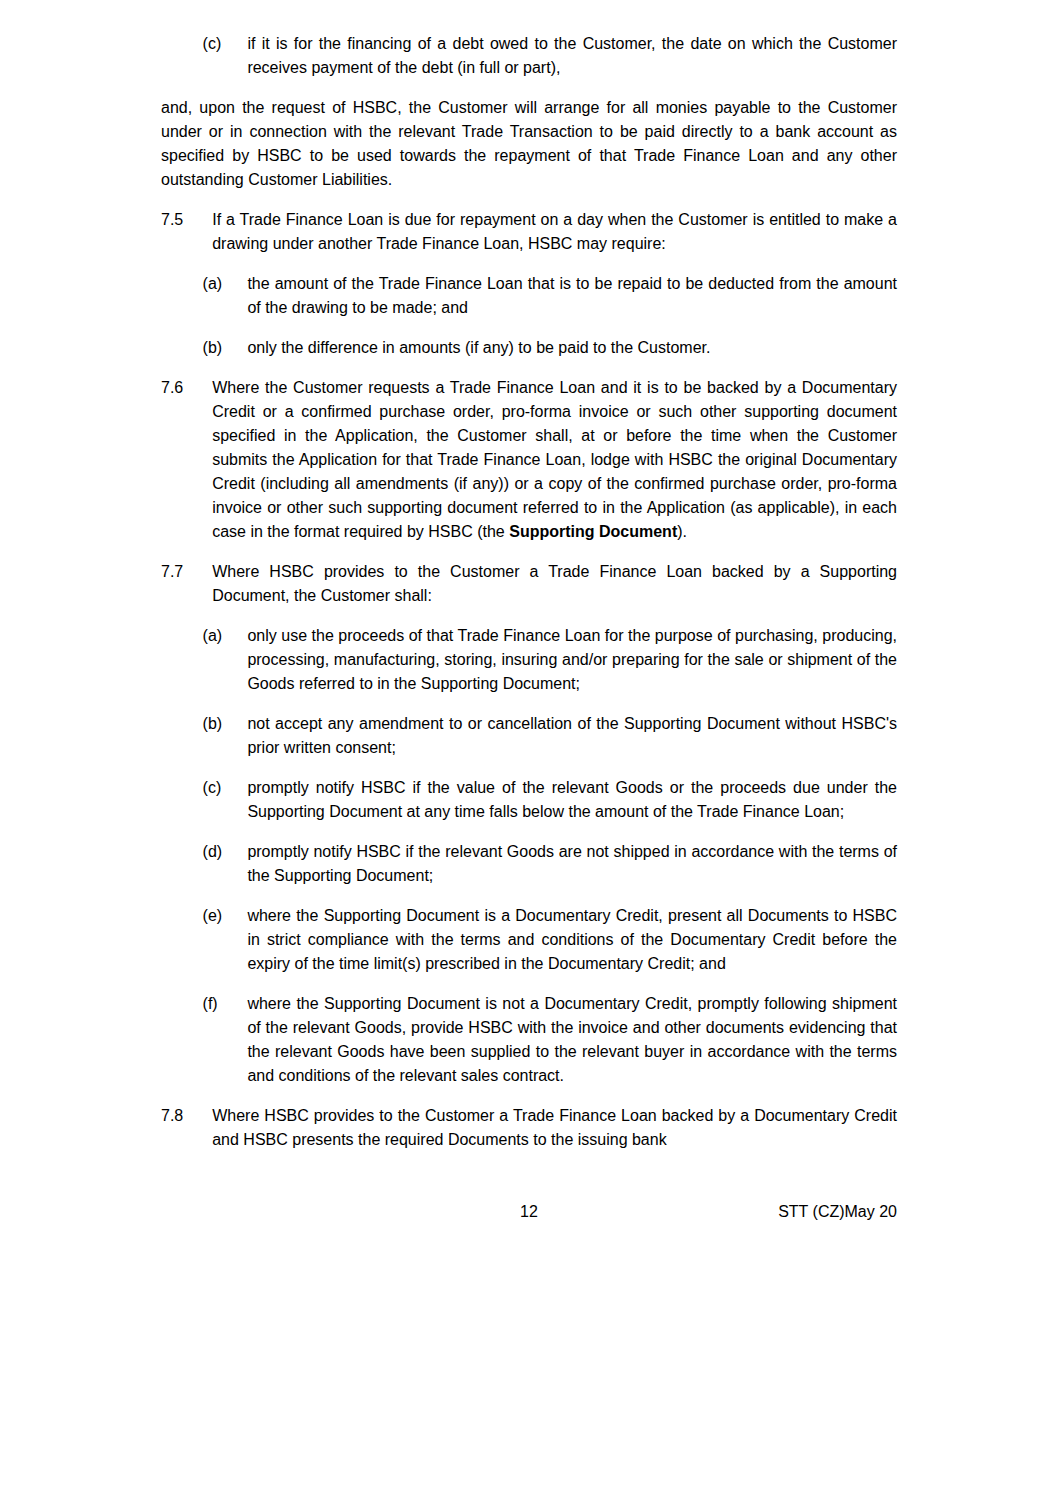(c)
if it is for the financing of a debt owed to the Customer, the date on which the Customer receives payment of the debt (in full or part),
and, upon the request of HSBC, the Customer will arrange for all monies payable to the Customer under or in connection with the relevant Trade Transaction to be paid directly to a bank account as specified by HSBC to be used towards the repayment of that Trade Finance Loan and any other outstanding Customer Liabilities.
7.5
If a Trade Finance Loan is due for repayment on a day when the Customer is entitled to make a drawing under another Trade Finance Loan, HSBC may require:
(a)
the amount of the Trade Finance Loan that is to be repaid to be deducted from the amount of the drawing to be made; and
(b)
only the difference in amounts (if any) to be paid to the Customer.
7.6
Where the Customer requests a Trade Finance Loan and it is to be backed by a Documentary Credit or a confirmed purchase order, pro-forma invoice or such other supporting document specified in the Application, the Customer shall, at or before the time when the Customer submits the Application for that Trade Finance Loan, lodge with HSBC the original Documentary Credit (including all amendments (if any)) or a copy of the confirmed purchase order, pro-forma invoice or other such supporting document referred to in the Application (as applicable), in each case in the format required by HSBC (the Supporting Document).
7.7
Where HSBC provides to the Customer a Trade Finance Loan backed by a Supporting Document, the Customer shall:
(a)
only use the proceeds of that Trade Finance Loan for the purpose of purchasing, producing, processing, manufacturing, storing, insuring and/or preparing for the sale or shipment of the Goods referred to in the Supporting Document;
(b)
not accept any amendment to or cancellation of the Supporting Document without HSBC's prior written consent;
(c)
promptly notify HSBC if the value of the relevant Goods or the proceeds due under the Supporting Document at any time falls below the amount of the Trade Finance Loan;
(d)
promptly notify HSBC if the relevant Goods are not shipped in accordance with the terms of the Supporting Document;
(e)
where the Supporting Document is a Documentary Credit, present all Documents to HSBC in strict compliance with the terms and conditions of the Documentary Credit before the expiry of the time limit(s) prescribed in the Documentary Credit; and
(f)
where the Supporting Document is not a Documentary Credit, promptly following shipment of the relevant Goods, provide HSBC with the invoice and other documents evidencing that the relevant Goods have been supplied to the relevant buyer in accordance with the terms and conditions of the relevant sales contract.
7.8
Where HSBC provides to the Customer a Trade Finance Loan backed by a Documentary Credit and HSBC presents the required Documents to the issuing bank
12 STT (CZ)May 20